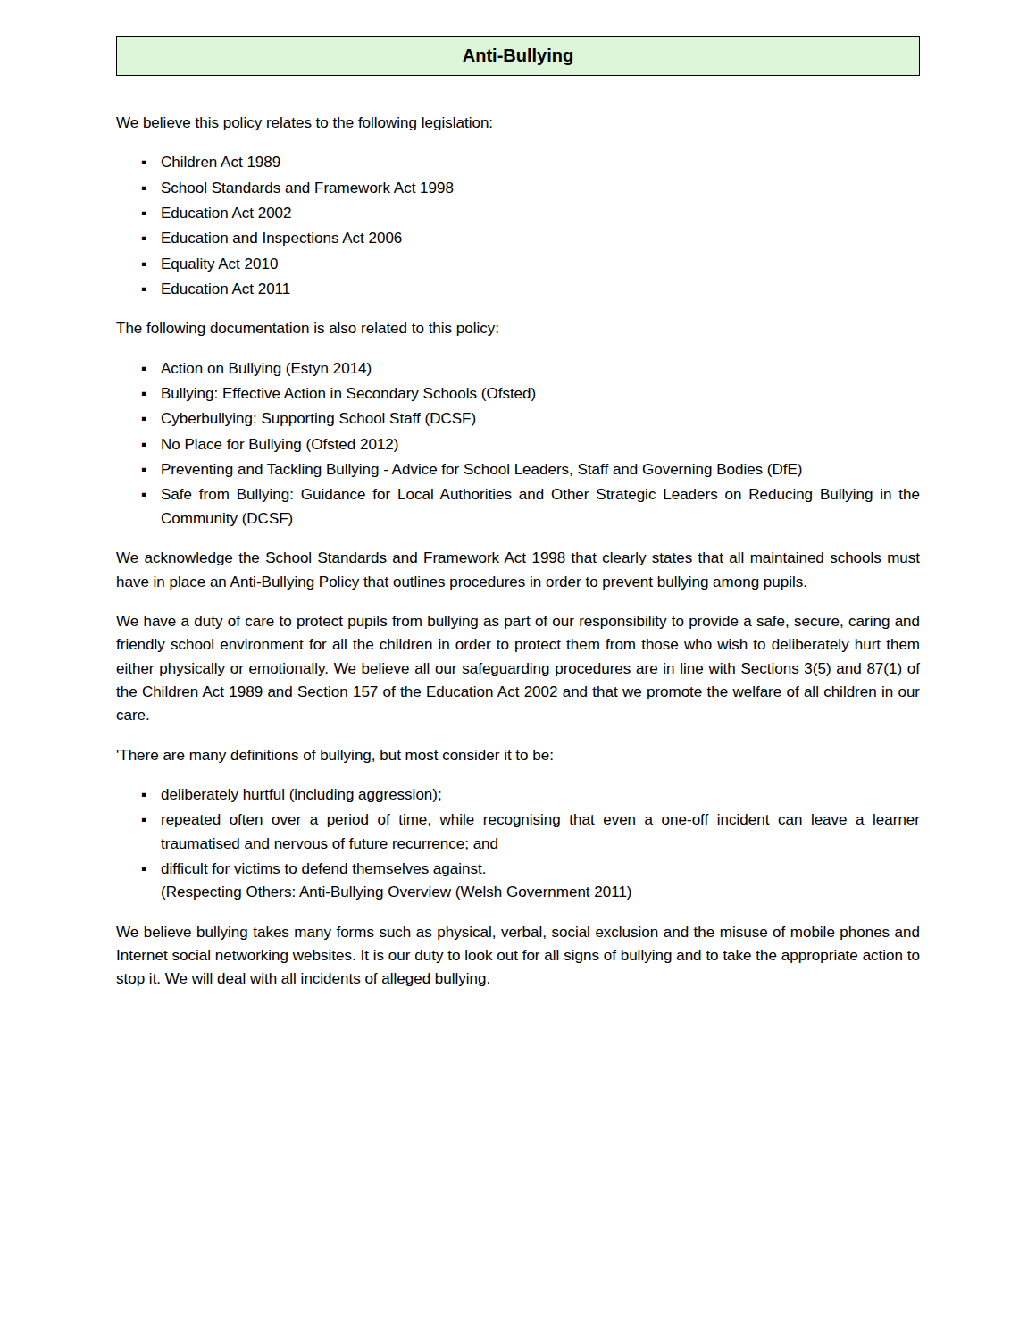Anti-Bullying
We believe this policy relates to the following legislation:
Children Act 1989
School Standards and Framework Act 1998
Education Act 2002
Education and Inspections Act 2006
Equality Act 2010
Education Act 2011
The following documentation is also related to this policy:
Action on Bullying (Estyn 2014)
Bullying: Effective Action in Secondary Schools (Ofsted)
Cyberbullying: Supporting School Staff (DCSF)
No Place for Bullying (Ofsted 2012)
Preventing and Tackling Bullying - Advice for School Leaders, Staff and Governing Bodies (DfE)
Safe from Bullying: Guidance for Local Authorities and Other Strategic Leaders on Reducing Bullying in the Community (DCSF)
We acknowledge the School Standards and Framework Act 1998 that clearly states that all maintained schools must have in place an Anti-Bullying Policy that outlines procedures in order to prevent bullying among pupils.
We have a duty of care to protect pupils from bullying as part of our responsibility to provide a safe, secure, caring and friendly school environment for all the children in order to protect them from those who wish to deliberately hurt them either physically or emotionally. We believe all our safeguarding procedures are in line with Sections 3(5) and 87(1) of the Children Act 1989 and Section 157 of the Education Act 2002 and that we promote the welfare of all children in our care.
'There are many definitions of bullying, but most consider it to be:
deliberately hurtful (including aggression);
repeated often over a period of time, while recognising that even a one-off incident can leave a learner traumatised and nervous of future recurrence; and
difficult for victims to defend themselves against.
(Respecting Others: Anti-Bullying Overview (Welsh Government 2011)
We believe bullying takes many forms such as physical, verbal, social exclusion and the misuse of mobile phones and Internet social networking websites. It is our duty to look out for all signs of bullying and to take the appropriate action to stop it. We will deal with all incidents of alleged bullying.